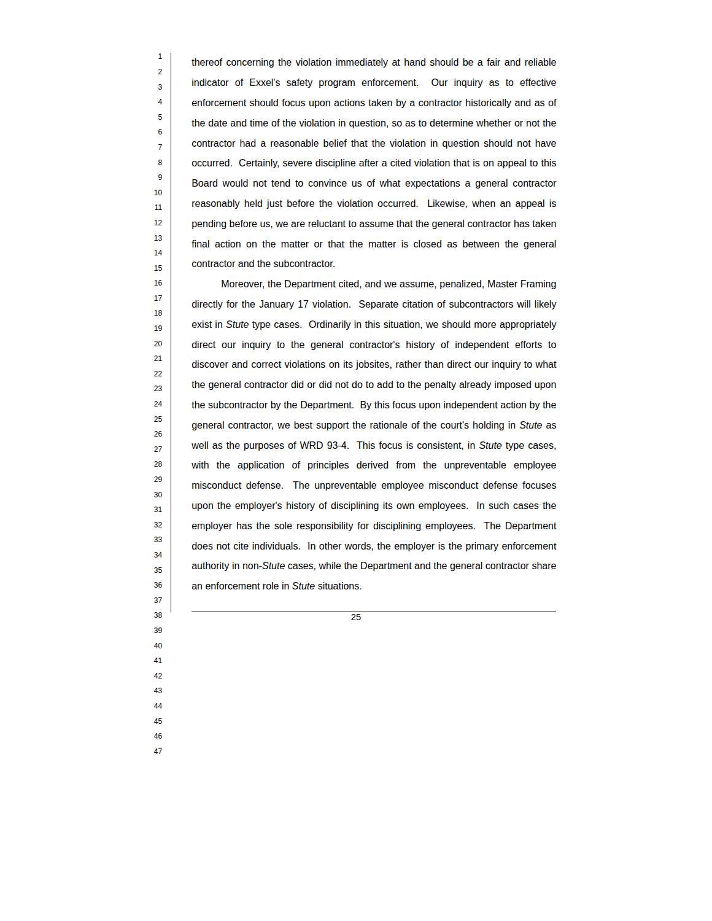1234567891011121314151617181920212223242526272829303132333435363738394041424344454647
thereof concerning the violation immediately at hand should be a fair and reliable indicator of Exxel's safety program enforcement. Our inquiry as to effective enforcement should focus upon actions taken by a contractor historically and as of the date and time of the violation in question, so as to determine whether or not the contractor had a reasonable belief that the violation in question should not have occurred. Certainly, severe discipline after a cited violation that is on appeal to this Board would not tend to convince us of what expectations a general contractor reasonably held just before the violation occurred. Likewise, when an appeal is pending before us, we are reluctant to assume that the general contractor has taken final action on the matter or that the matter is closed as between the general contractor and the subcontractor.
Moreover, the Department cited, and we assume, penalized, Master Framing directly for the January 17 violation. Separate citation of subcontractors will likely exist in Stute type cases. Ordinarily in this situation, we should more appropriately direct our inquiry to the general contractor's history of independent efforts to discover and correct violations on its jobsites, rather than direct our inquiry to what the general contractor did or did not do to add to the penalty already imposed upon the subcontractor by the Department. By this focus upon independent action by the general contractor, we best support the rationale of the court's holding in Stute as well as the purposes of WRD 93-4. This focus is consistent, in Stute type cases, with the application of principles derived from the unpreventable employee misconduct defense. The unpreventable employee misconduct defense focuses upon the employer's history of disciplining its own employees. In such cases the employer has the sole responsibility for disciplining employees. The Department does not cite individuals. In other words, the employer is the primary enforcement authority in non-Stute cases, while the Department and the general contractor share an enforcement role in Stute situations.
25